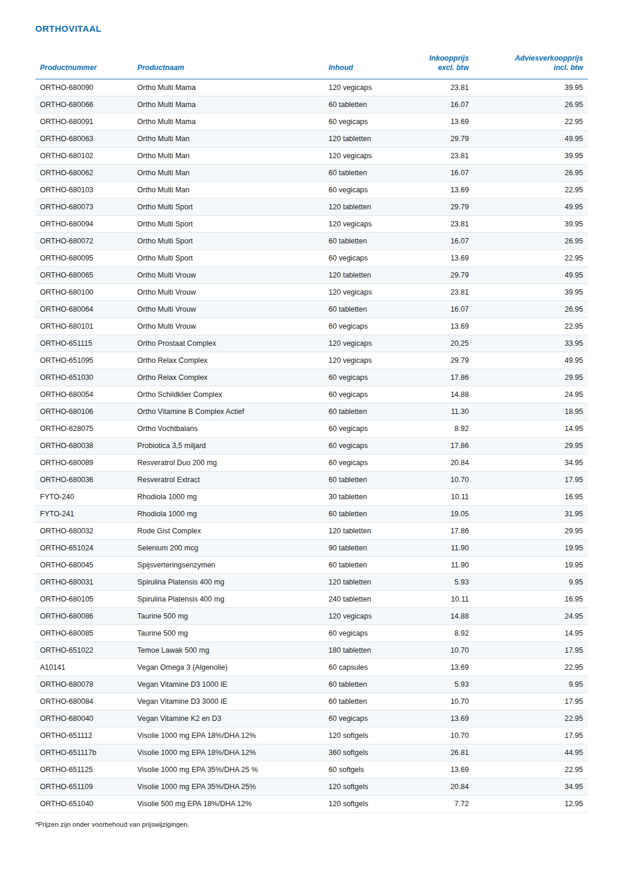Orthovitaal
| Productnummer | Productnaam | Inhoud | Inkoopprijs excl. btw | Adviesverkoopprijs incl. btw |
| --- | --- | --- | --- | --- |
| ORTHO-680090 | Ortho Multi Mama | 120 vegicaps | 23.81 | 39.95 |
| ORTHO-680066 | Ortho Multi Mama | 60 tabletten | 16.07 | 26.95 |
| ORTHO-680091 | Ortho Multi Mama | 60 vegicaps | 13.69 | 22.95 |
| ORTHO-680063 | Ortho Multi Man | 120 tabletten | 29.79 | 49.95 |
| ORTHO-680102 | Ortho Multi Man | 120 vegicaps | 23.81 | 39.95 |
| ORTHO-680062 | Ortho Multi Man | 60 tabletten | 16.07 | 26.95 |
| ORTHO-680103 | Ortho Multi Man | 60 vegicaps | 13.69 | 22.95 |
| ORTHO-680073 | Ortho Multi Sport | 120 tabletten | 29.79 | 49.95 |
| ORTHO-680094 | Ortho Multi Sport | 120 vegicaps | 23.81 | 39.95 |
| ORTHO-680072 | Ortho Multi Sport | 60 tabletten | 16.07 | 26.95 |
| ORTHO-680095 | Ortho Multi Sport | 60 vegicaps | 13.69 | 22.95 |
| ORTHO-680065 | Ortho Multi Vrouw | 120 tabletten | 29.79 | 49.95 |
| ORTHO-680100 | Ortho Multi Vrouw | 120 vegicaps | 23.81 | 39.95 |
| ORTHO-680064 | Ortho Multi Vrouw | 60 tabletten | 16.07 | 26.95 |
| ORTHO-680101 | Ortho Multi Vrouw | 60 vegicaps | 13.69 | 22.95 |
| ORTHO-651115 | Ortho Prostaat Complex | 120 vegicaps | 20.25 | 33.95 |
| ORTHO-651095 | Ortho Relax Complex | 120 vegicaps | 29.79 | 49.95 |
| ORTHO-651030 | Ortho Relax Complex | 60 vegicaps | 17.86 | 29.95 |
| ORTHO-680054 | Ortho Schildklier Complex | 60 vegicaps | 14.88 | 24.95 |
| ORTHO-680106 | Ortho Vitamine B Complex Actief | 60 tabletten | 11.30 | 18.95 |
| ORTHO-628075 | Ortho Vochtbalans | 60 vegicaps | 8.92 | 14.95 |
| ORTHO-680038 | Probiotica 3,5 miljard | 60 vegicaps | 17.86 | 29.95 |
| ORTHO-680089 | Resveratrol Duo 200 mg | 60 vegicaps | 20.84 | 34.95 |
| ORTHO-680036 | Resveratrol Extract | 60 tabletten | 10.70 | 17.95 |
| FYTO-240 | Rhodiola 1000 mg | 30 tabletten | 10.11 | 16.95 |
| FYTO-241 | Rhodiola 1000 mg | 60 tabletten | 19.05 | 31.95 |
| ORTHO-680032 | Rode Gist Complex | 120 tabletten | 17.86 | 29.95 |
| ORTHO-651024 | Selenium 200 mcg | 90 tabletten | 11.90 | 19.95 |
| ORTHO-680045 | Spijsverteringsenzymen | 60 tabletten | 11.90 | 19.95 |
| ORTHO-680031 | Spirulina Platensis 400 mg | 120 tabletten | 5.93 | 9.95 |
| ORTHO-680105 | Spirulina Platensis 400 mg | 240 tabletten | 10.11 | 16.95 |
| ORTHO-680086 | Taurine 500 mg | 120 vegicaps | 14.88 | 24.95 |
| ORTHO-680085 | Taurine 500 mg | 60 vegicaps | 8.92 | 14.95 |
| ORTHO-651022 | Temoe Lawak 500 mg | 180 tabletten | 10.70 | 17.95 |
| A10141 | Vegan Omega 3 (Algenolie) | 60 capsules | 13.69 | 22.95 |
| ORTHO-680078 | Vegan Vitamine D3 1000 IE | 60 tabletten | 5.93 | 9.95 |
| ORTHO-680084 | Vegan Vitamine D3 3000 IE | 60 tabletten | 10.70 | 17.95 |
| ORTHO-680040 | Vegan Vitamine K2 en D3 | 60 vegicaps | 13.69 | 22.95 |
| ORTHO-651112 | Visolie 1000 mg EPA 18%/DHA 12% | 120 softgels | 10.70 | 17.95 |
| ORTHO-651117b | Visolie 1000 mg EPA 18%/DHA 12% | 360 softgels | 26.81 | 44.95 |
| ORTHO-651125 | Visolie 1000 mg EPA 35%/DHA 25 % | 60 softgels | 13.69 | 22.95 |
| ORTHO-651109 | Visolie 1000 mg EPA 35%/DHA 25% | 120 softgels | 20.84 | 34.95 |
| ORTHO-651040 | Visolie 500 mg EPA 18%/DHA 12% | 120 softgels | 7.72 | 12.95 |
*Prijzen zijn onder voorbehoud van prijswijzigingen.